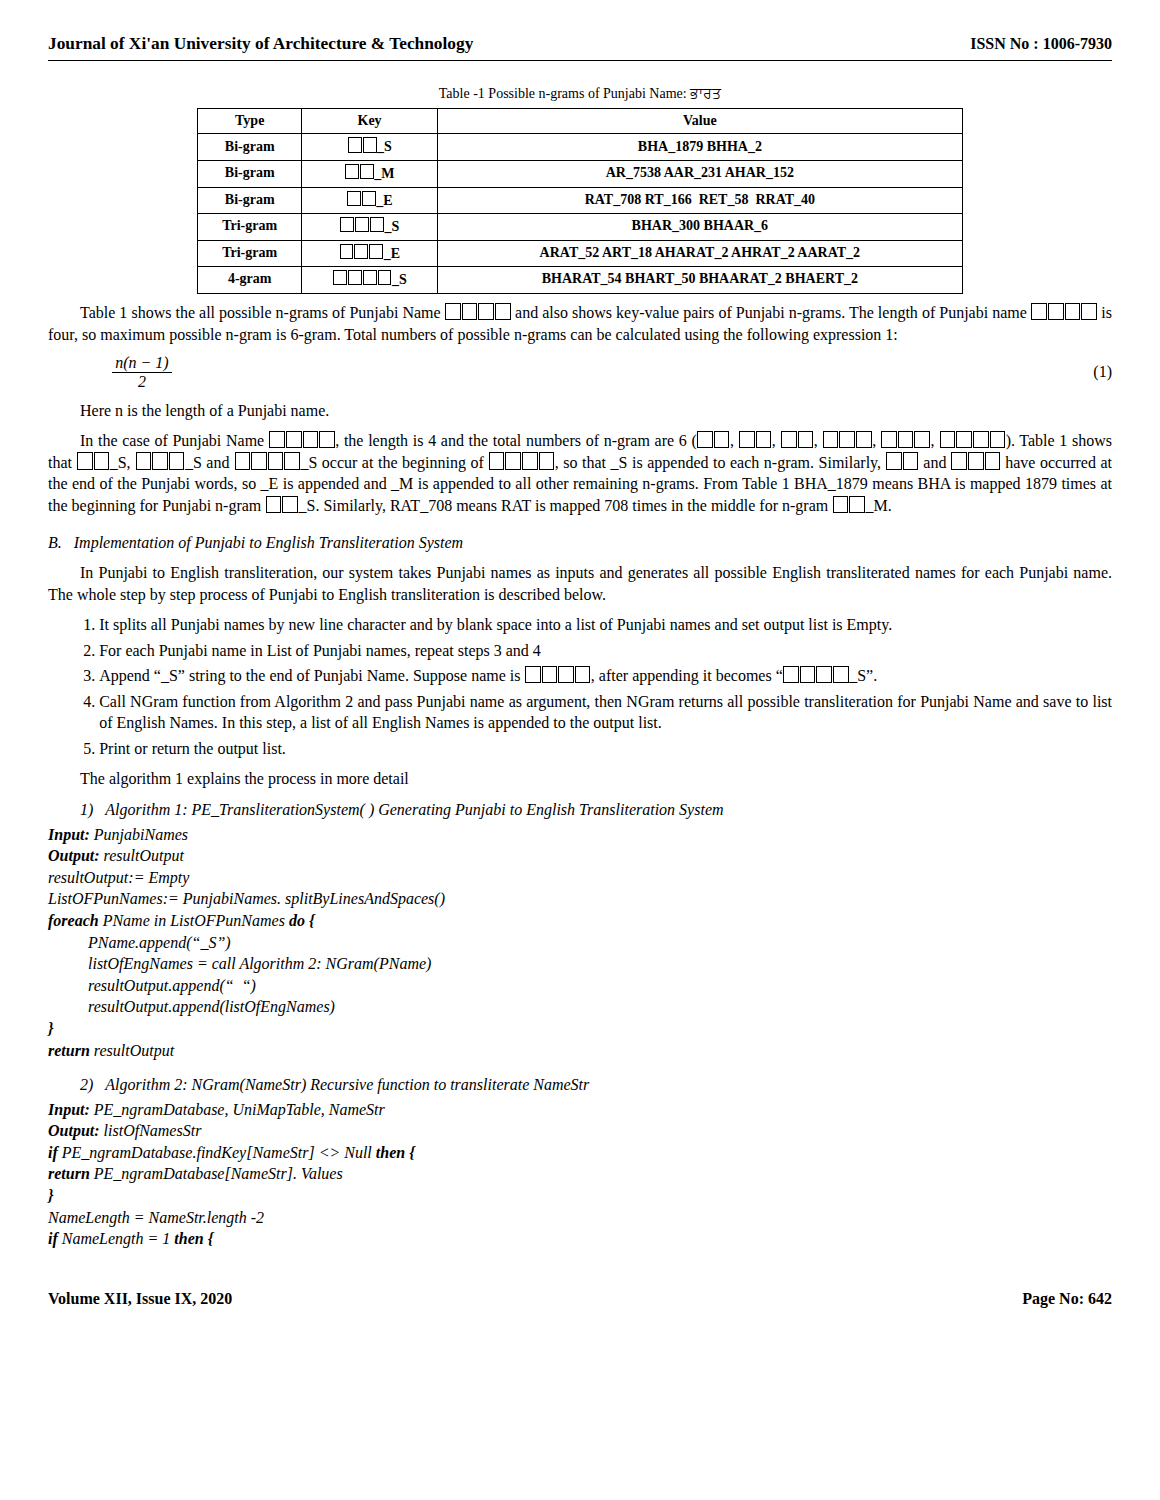Journal of Xi'an University of Architecture & Technology
ISSN No : 1006-7930
Table -1 Possible n-grams of Punjabi Name: ਭਾਰਤ
| Type | Key | Value |
| --- | --- | --- |
| Bi-gram | _S | BHA_1879 BHHA_2 |
| Bi-gram | _M | AR_7538 AAR_231 AHAR_152 |
| Bi-gram | _E | RAT_708 RT_166 RET_58 RRAT_40 |
| Tri-gram | _S | BHAR_300 BHAAR_6 |
| Tri-gram | _E | ARAT_52 ART_18 AHARAT_2 AHRAT_2 AARAT_2 |
| 4-gram | _S | BHARAT_54 BHART_50 BHAARAT_2 BHAERT_2 |
Table 1 shows the all possible n-grams of Punjabi Name and also shows key-value pairs of Punjabi n-grams. The length of Punjabi name is four, so maximum possible n-gram is 6-gram. Total numbers of possible n-grams can be calculated using the following expression 1:
n(n − 1) 2 (1)
Here n is the length of a Punjabi name.
In the case of Punjabi Name , the length is 4 and the total numbers of n-gram are 6 ( , , , , , ). Table 1 shows that _S, _S and _S occur at the beginning of , so that _S is appended to each n-gram. Similarly, and have occurred at the end of the Punjabi words, so _E is appended and _M is appended to all other remaining n-grams. From Table 1 BHA_1879 means BHA is mapped 1879 times at the beginning for Punjabi n-gram _S. Similarly, RAT_708 means RAT is mapped 708 times in the middle for n-gram _M.
B. Implementation of Punjabi to English Transliteration System
In Punjabi to English transliteration, our system takes Punjabi names as inputs and generates all possible English transliterated names for each Punjabi name. The whole step by step process of Punjabi to English transliteration is described below.
It splits all Punjabi names by new line character and by blank space into a list of Punjabi names and set output list is Empty.
For each Punjabi name in List of Punjabi names, repeat steps 3 and 4
Append “_S” string to the end of Punjabi Name. Suppose name is , after appending it becomes “ _S”.
Call NGram function from Algorithm 2 and pass Punjabi name as argument, then NGram returns all possible transliteration for Punjabi Name and save to list of English Names. In this step, a list of all English Names is appended to the output list.
Print or return the output list.
The algorithm 1 explains the process in more detail
1) Algorithm 1: PE_TransliterationSystem( ) Generating Punjabi to English Transliteration System
Input: PunjabiNames
Output: resultOutput
resultOutput:= Empty
ListOFPunNames:= PunjabiNames. splitByLinesAndSpaces()
foreach PName in ListOFPunNames do {
PName.append(“_S”)
listOfEngNames = call Algorithm 2: NGram(PName)
resultOutput.append(“ “)
resultOutput.append(listOfEngNames)
}
return resultOutput
2) Algorithm 2: NGram(NameStr) Recursive function to transliterate NameStr
Input: PE_ngramDatabase, UniMapTable, NameStr
Output: listOfNamesStr
if PE_ngramDatabase.findKey[NameStr] <> Null then {
return PE_ngramDatabase[NameStr]. Values
}
NameLength = NameStr.length -2
if NameLength = 1 then {
Volume XII, Issue IX, 2020
Page No: 642